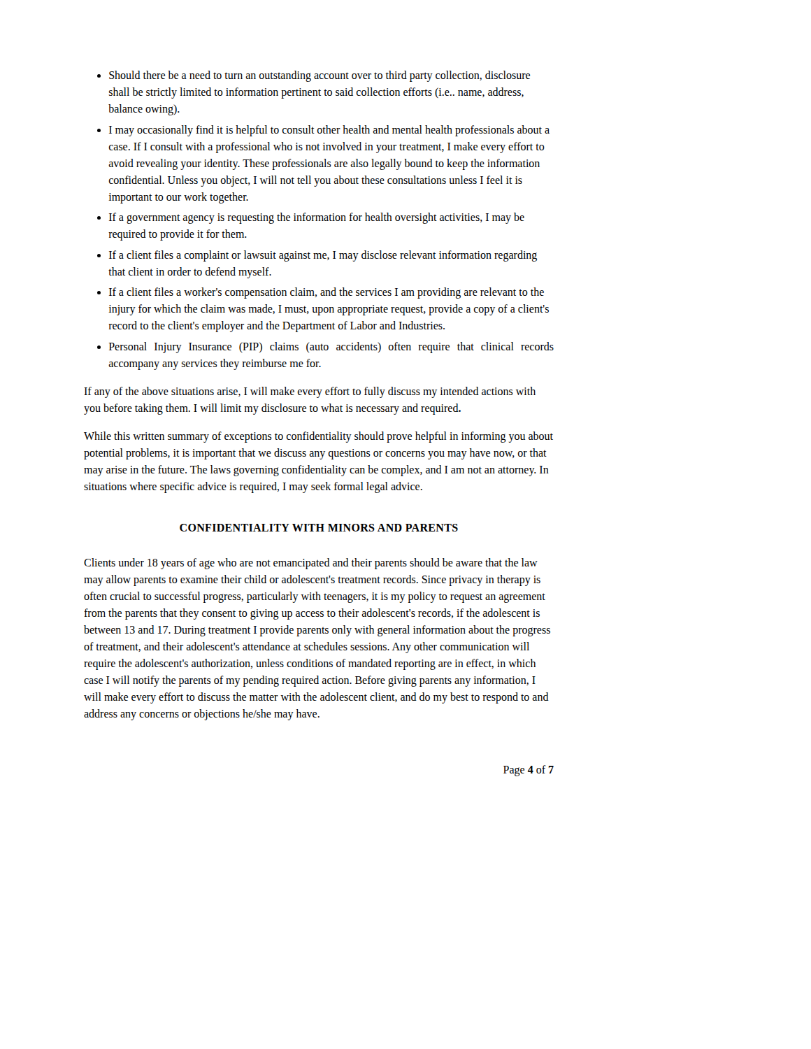Should there be a need to turn an outstanding account over to third party collection, disclosure shall be strictly limited to information pertinent to said collection efforts (i.e.. name, address, balance owing).
I may occasionally find it is helpful to consult other health and mental health professionals about a case. If I consult with a professional who is not involved in your treatment, I make every effort to avoid revealing your identity. These professionals are also legally bound to keep the information confidential. Unless you object, I will not tell you about these consultations unless I feel it is important to our work together.
If a government agency is requesting the information for health oversight activities, I may be required to provide it for them.
If a client files a complaint or lawsuit against me, I may disclose relevant information regarding that client in order to defend myself.
If a client files a worker's compensation claim, and the services I am providing are relevant to the injury for which the claim was made, I must, upon appropriate request, provide a copy of a client's record to the client's employer and the Department of Labor and Industries.
Personal Injury Insurance (PIP) claims (auto accidents) often require that clinical records accompany any services they reimburse me for.
If any of the above situations arise, I will make every effort to fully discuss my intended actions with you before taking them. I will limit my disclosure to what is necessary and required.
While this written summary of exceptions to confidentiality should prove helpful in informing you about potential problems, it is important that we discuss any questions or concerns you may have now, or that may arise in the future. The laws governing confidentiality can be complex, and I am not an attorney. In situations where specific advice is required, I may seek formal legal advice.
CONFIDENTIALITY WITH MINORS AND PARENTS
Clients under 18 years of age who are not emancipated and their parents should be aware that the law may allow parents to examine their child or adolescent's treatment records. Since privacy in therapy is often crucial to successful progress, particularly with teenagers, it is my policy to request an agreement from the parents that they consent to giving up access to their adolescent's records, if the adolescent is between 13 and 17. During treatment I provide parents only with general information about the progress of treatment, and their adolescent's attendance at schedules sessions. Any other communication will require the adolescent's authorization, unless conditions of mandated reporting are in effect, in which case I will notify the parents of my pending required action. Before giving parents any information, I will make every effort to discuss the matter with the adolescent client, and do my best to respond to and address any concerns or objections he/she may have.
Page 4 of 7